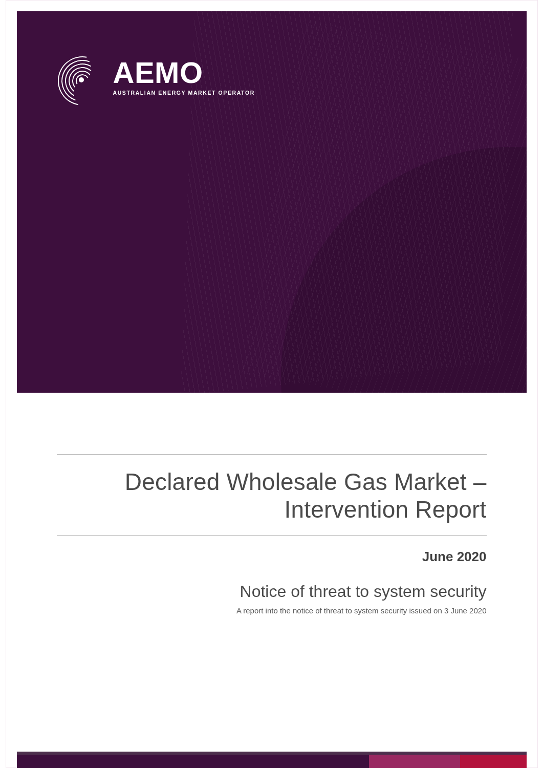AEMO
AUSTRALIAN ENERGY MARKET OPERATOR
Declared Wholesale Gas Market –
Intervention Report
June 2020
Notice of threat to system security
A report into the notice of threat to system security issued on 3 June 2020